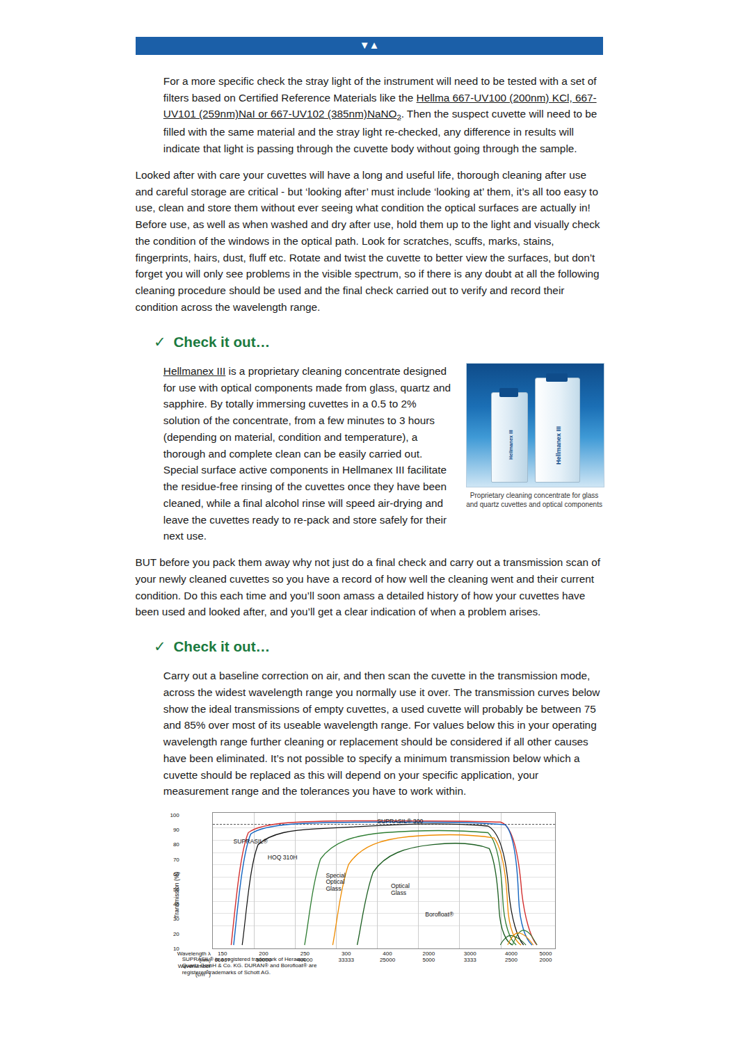▼▲
For a more specific check the stray light of the instrument will need to be tested with a set of filters based on Certified Reference Materials like the Hellma 667-UV100 (200nm) KCl, 667-UV101 (259nm)NaI or 667-UV102 (385nm)NaNO2. Then the suspect cuvette will need to be filled with the same material and the stray light re-checked, any difference in results will indicate that light is passing through the cuvette body without going through the sample.
Looked after with care your cuvettes will have a long and useful life, thorough cleaning after use and careful storage are critical - but ‘looking after’ must include ‘looking at’ them, it’s all too easy to use, clean and store them without ever seeing what condition the optical surfaces are actually in! Before use, as well as when washed and dry after use, hold them up to the light and visually check the condition of the windows in the optical path. Look for scratches, scuffs, marks, stains, fingerprints, hairs, dust, fluff etc. Rotate and twist the cuvette to better view the surfaces, but don’t forget you will only see problems in the visible spectrum, so if there is any doubt at all the following cleaning procedure should be used and the final check carried out to verify and record their condition across the wavelength range.
✓Check it out…
Hellmanex III
Hellmanex III
Proprietary cleaning concentrate for glass and quartz cuvettes and optical components
Hellmanex III is a proprietary cleaning concentrate designed for use with optical components made from glass, quartz and sapphire. By totally immersing cuvettes in a 0.5 to 2% solution of the concentrate, from a few minutes to 3 hours (depending on material, condition and temperature), a thorough and complete clean can be easily carried out. Special surface active components in Hellmanex III facilitate the residue-free rinsing of the cuvettes once they have been cleaned, while a final alcohol rinse will speed air-drying and leave the cuvettes ready to re-pack and store safely for their next use.
BUT before you pack them away why not just do a final check and carry out a transmission scan of your newly cleaned cuvettes so you have a record of how well the cleaning went and their current condition. Do this each time and you’ll soon amass a detailed history of how your cuvettes have been used and looked after, and you’ll get a clear indication of when a problem arises.
✓Check it out…
Carry out a baseline correction on air, and then scan the cuvette in the transmission mode, across the widest wavelength range you normally use it over. The transmission curves below show the ideal transmissions of empty cuvettes, a used cuvette will probably be between 75 and 85% over most of its useable wavelength range. For values below this in your operating wavelength range further cleaning or replacement should be considered if all other causes have been eliminated. It’s not possible to specify a minimum transmission below which a cuvette should be replaced as this will depend on your specific application, your measurement range and the tolerances you have to work within.
Transmission (%)
100 90 80 70 60 50 40 30 20 10
SUPRASIL® 300
SUPRASIL®
HOQ 310H
Special
Optical
Glass
Optical
Glass
Borofloat®
Wavelength λ (nm)
Wavenumber (cm-1)
150
6666?
200
50000
250
40000
300
33333
400
25000
2000
5000
3000
3333
4000
2500
5000
2000
SUPRASIL® is a registered trademark of Heraeus Quartz GmbH & Co. KG. DURAN® and Borofloat® are registered trademarks of Schott AG.